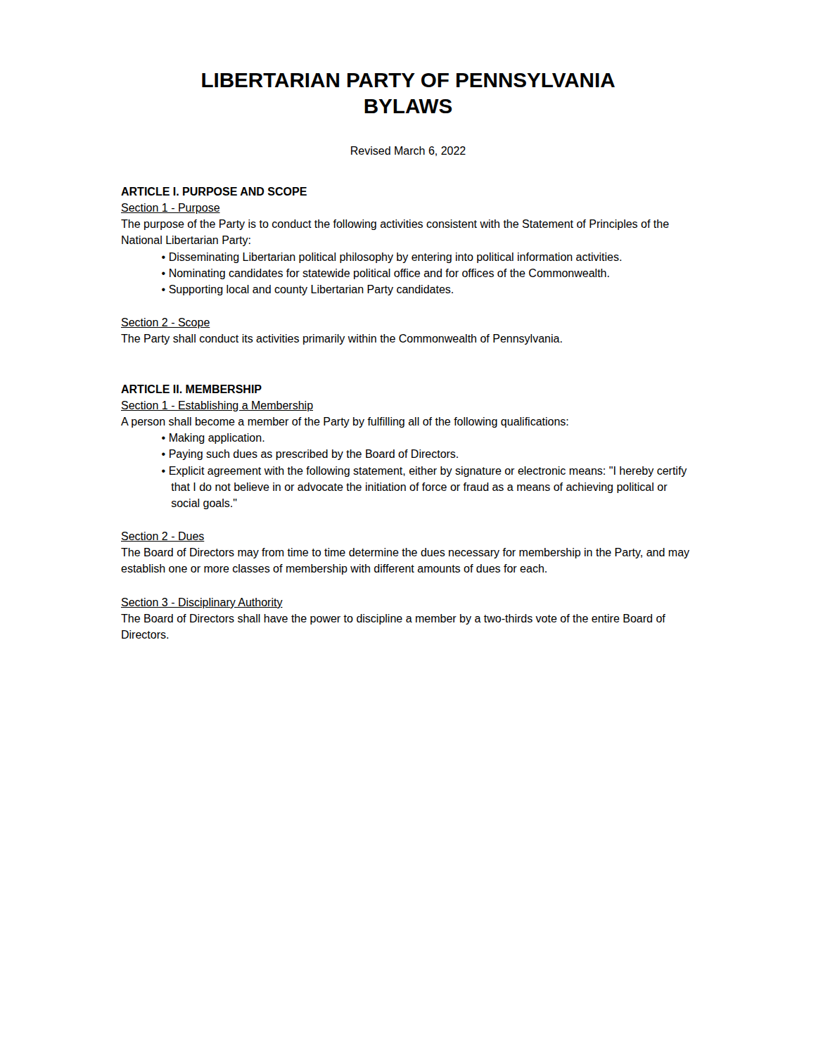LIBERTARIAN PARTY OF PENNSYLVANIA
BYLAWS
Revised March 6, 2022
ARTICLE I. PURPOSE AND SCOPE
Section 1 - Purpose
The purpose of the Party is to conduct the following activities consistent with the Statement of Principles of the National Libertarian Party:
Disseminating Libertarian political philosophy by entering into political information activities.
Nominating candidates for statewide political office and for offices of the Commonwealth.
Supporting local and county Libertarian Party candidates.
Section 2 - Scope
The Party shall conduct its activities primarily within the Commonwealth of Pennsylvania.
ARTICLE II. MEMBERSHIP
Section 1 - Establishing a Membership
A person shall become a member of the Party by fulfilling all of the following qualifications:
Making application.
Paying such dues as prescribed by the Board of Directors.
Explicit agreement with the following statement, either by signature or electronic means: "I hereby certify that I do not believe in or advocate the initiation of force or fraud as a means of achieving political or social goals."
Section 2 - Dues
The Board of Directors may from time to time determine the dues necessary for membership in the Party, and may establish one or more classes of membership with different amounts of dues for each.
Section 3 - Disciplinary Authority
The Board of Directors shall have the power to discipline a member by a two-thirds vote of the entire Board of Directors.